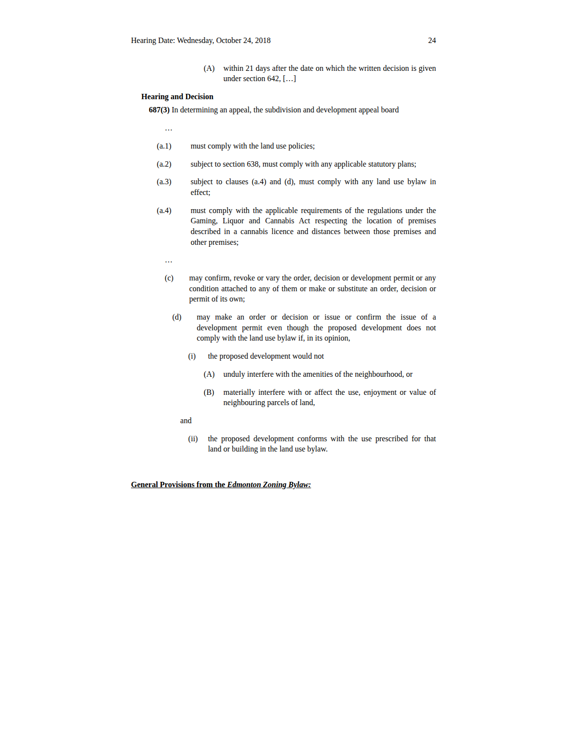Hearing Date: Wednesday, October 24, 2018
24
(A)
within 21 days after the date on which the written decision is given under section 642, […]
Hearing and Decision
687(3) In determining an appeal, the subdivision and development appeal board
…
(a.1)
must comply with the land use policies;
(a.2)
subject to section 638, must comply with any applicable statutory plans;
(a.3)
subject to clauses (a.4) and (d), must comply with any land use bylaw in effect;
(a.4)
must comply with the applicable requirements of the regulations under the Gaming, Liquor and Cannabis Act respecting the location of premises described in a cannabis licence and distances between those premises and other premises;
…
(c)
may confirm, revoke or vary the order, decision or development permit or any condition attached to any of them or make or substitute an order, decision or permit of its own;
(d)
may make an order or decision or issue or confirm the issue of a development permit even though the proposed development does not comply with the land use bylaw if, in its opinion,
(i)
the proposed development would not
(A)
unduly interfere with the amenities of the neighbourhood, or
(B)
materially interfere with or affect the use, enjoyment or value of neighbouring parcels of land,
and
(ii)
the proposed development conforms with the use prescribed for that land or building in the land use bylaw.
General Provisions from the Edmonton Zoning Bylaw: